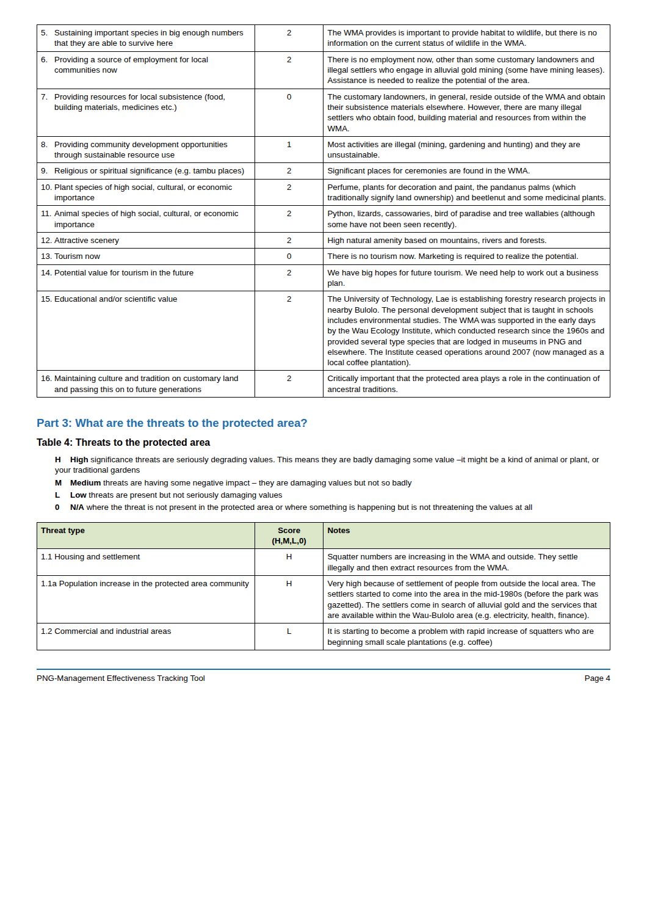| 5. Sustaining important species in big enough numbers that they are able to survive here | 2 | The WMA provides is important to provide habitat to wildlife, but there is no information on the current status of wildlife in the WMA. |
| 6. Providing a source of employment for local communities now | 2 | There is no employment now, other than some customary landowners and illegal settlers who engage in alluvial gold mining (some have mining leases). Assistance is needed to realize the potential of the area. |
| 7. Providing resources for local subsistence (food, building materials, medicines etc.) | 0 | The customary landowners, in general, reside outside of the WMA and obtain their subsistence materials elsewhere. However, there are many illegal settlers who obtain food, building material and resources from within the WMA. |
| 8. Providing community development opportunities through sustainable resource use | 1 | Most activities are illegal (mining, gardening and hunting) and they are unsustainable. |
| 9. Religious or spiritual significance (e.g. tambu places) | 2 | Significant places for ceremonies are found in the WMA. |
| 10. Plant species of high social, cultural, or economic importance | 2 | Perfume, plants for decoration and paint, the pandanus palms (which traditionally signify land ownership) and beetlenut and some medicinal plants. |
| 11. Animal species of high social, cultural, or economic importance | 2 | Python, lizards, cassowaries, bird of paradise and tree wallabies (although some have not been seen recently). |
| 12. Attractive scenery | 2 | High natural amenity based on mountains, rivers and forests. |
| 13. Tourism now | 0 | There is no tourism now. Marketing is required to realize the potential. |
| 14. Potential value for tourism in the future | 2 | We have big hopes for future tourism. We need help to work out a business plan. |
| 15. Educational and/or scientific value | 2 | The University of Technology, Lae is establishing forestry research projects in nearby Bulolo. The personal development subject that is taught in schools includes environmental studies. The WMA was supported in the early days by the Wau Ecology Institute, which conducted research since the 1960s and provided several type species that are lodged in museums in PNG and elsewhere. The Institute ceased operations around 2007 (now managed as a local coffee plantation). |
| 16. Maintaining culture and tradition on customary land and passing this on to future generations | 2 | Critically important that the protected area plays a role in the continuation of ancestral traditions. |
Part 3: What are the threats to the protected area?
Table 4: Threats to the protected area
HHigh significance threats are seriously degrading values. This means they are badly damaging some value –it might be a kind of animal or plant, or your traditional gardens
MMedium threats are having some negative impact – they are damaging values but not so badly
LLow threats are present but not seriously damaging values
0 N/A where the threat is not present in the protected area or where something is happening but is not threatening the values at all
| Threat type | Score (H,M,L,0) | Notes |
| 1.1 Housing and settlement | H | Squatter numbers are increasing in the WMA and outside. They settle illegally and then extract resources from the WMA. |
| 1.1a Population increase in the protected area community | H | Very high because of settlement of people from outside the local area. The settlers started to come into the area in the mid-1980s (before the park was gazetted). The settlers come in search of alluvial gold and the services that are available within the Wau-Bulolo area (e.g. electricity, health, finance). |
| 1.2 Commercial and industrial areas | L | It is starting to become a problem with rapid increase of squatters who are beginning small scale plantations (e.g. coffee) |
PNG-Management Effectiveness Tracking Tool Page 4